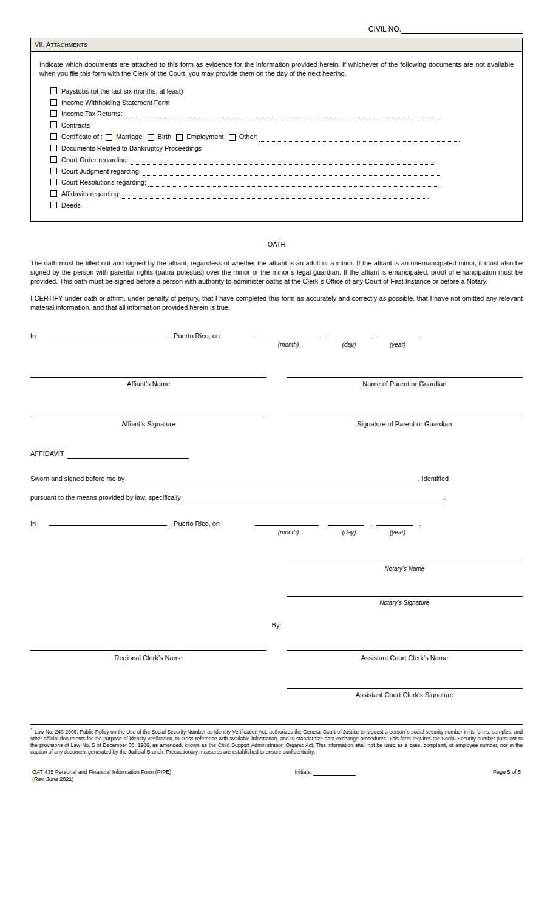CIVIL NO.
VII. ATTACHMENTS
Indicate which documents are attached to this form as evidence for the information provided herein. If whichever of the following documents are not available when you file this form with the Clerk of the Court, you may provide them on the day of the next hearing.
Paystubs (of the last six months, at least)
Income Withholding Statement Form
Income Tax Returns:
Contracts
Certificate of : Marriage Birth Employment Other:
Documents Related to Bankruptcy Proceedings
Court Order regarding:
Court Judgment regarding:
Court Resolutions regarding:
Affidavits regarding:
Deeds
OATH
The oath must be filled out and signed by the affiant, regardless of whether the affiant is an adult or a minor. If the affiant is an unemancipated minor, it must also be signed by the person with parental rights (patria potestas) over the minor or the minor´s legal guardian. If the affiant is emancipated, proof of emancipation must be provided. This oath must be signed before a person with authority to administer oaths at the Clerk´s Office of any Court of First Instance or before a Notary.
I CERTIFY under oath or affirm, under penalty of perjury, that I have completed this form as accurately and correctly as possible, that I have not omitted any relevant material information, and that all information provided herein is true.
| In | | , Puerto Rico, on | | | | | , | | . |
| | (month) | | (day) | | (year) | |
| Affiant’s Name | | Name of Parent or Guardian |
| Affiant’s Signature | | Signature of Parent or Guardian |
AFFIDAVIT
Sworn and signed before me by . Identified
pursuant to the means provided by law, specifically .
| In | | , Puerto Rico, on | | | | | , | | . |
| | (month) | | (day) | | (year) | |
| | Notary’s Name |
| | Notary’s Signature |
By:
| Regional Clerk’s Name | | Assistant Court Clerk’s Name |
| | Assistant Court Clerk’s Signature |
1 Law No. 243-2006, Public Policy on the Use of the Social Security Number as Identity Verification Act, authorizes the General Court of Justice to request a person´s social security number in its forms, samples, and other official documents for the purpose of identity verification, to cross-reference with available information, and to standardize data exchange procedures. This form requires the Social Security number pursuant to the provisions of Law No. 5 of December 30, 1986, as amended, known as the Child Support Administration Organic Act. This information shall not be used as a case, complaint, or employee number, nor in the caption of any document generated by the Judicial Branch. Precautionary measures are established to ensure confidentiality.
| OAT 435 Personal and Financial Information Form (PIPE) (Rev. June 2021) | Initials: | Page 5 of 5 |